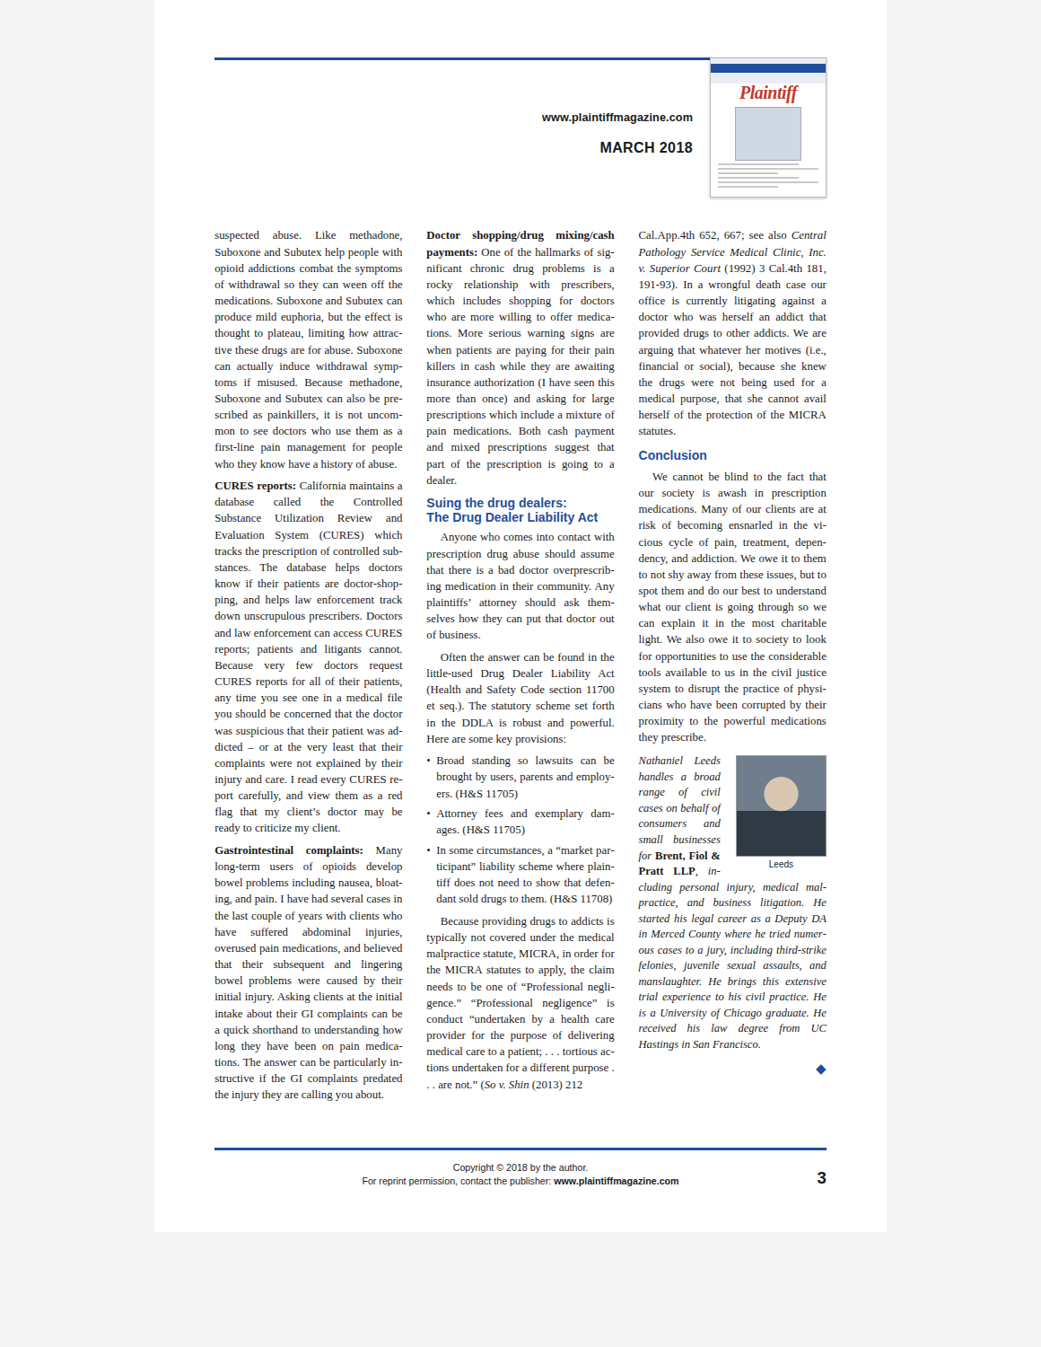www.plaintiffmagazine.com
MARCH 2018
Plaintiff
suspected abuse. Like methadone, Suboxone and Subutex help people with opioid addictions combat the symptoms of withdrawal so they can ween off the medications. Suboxone and Subutex can produce mild euphoria, but the effect is thought to plateau, limiting how attractive these drugs are for abuse. Suboxone can actually induce withdrawal symptoms if misused. Because methadone, Suboxone and Subutex can also be prescribed as painkillers, it is not uncommon to see doctors who use them as a first-line pain management for people who they know have a history of abuse.
CURES reports: California maintains a database called the Controlled Substance Utilization Review and Evaluation System (CURES) which tracks the prescription of controlled substances. The database helps doctors know if their patients are doctor-shopping, and helps law enforcement track down unscrupulous prescribers. Doctors and law enforcement can access CURES reports; patients and litigants cannot. Because very few doctors request CURES reports for all of their patients, any time you see one in a medical file you should be concerned that the doctor was suspicious that their patient was addicted – or at the very least that their complaints were not explained by their injury and care. I read every CURES report carefully, and view them as a red flag that my client’s doctor may be ready to criticize my client.
Gastrointestinal complaints: Many long-term users of opioids develop bowel problems including nausea, bloating, and pain. I have had several cases in the last couple of years with clients who have suffered abdominal injuries, overused pain medications, and believed that their subsequent and lingering bowel problems were caused by their initial injury. Asking clients at the initial intake about their GI complaints can be a quick shorthand to understanding how long they have been on pain medications. The answer can be particularly instructive if the GI complaints predated the injury they are calling you about.
Doctor shopping/drug mixing/cash payments: One of the hallmarks of significant chronic drug problems is a rocky relationship with prescribers, which includes shopping for doctors who are more willing to offer medications. More serious warning signs are when patients are paying for their pain killers in cash while they are awaiting insurance authorization (I have seen this more than once) and asking for large prescriptions which include a mixture of pain medications. Both cash payment and mixed prescriptions suggest that part of the prescription is going to a dealer.
Suing the drug dealers:
The Drug Dealer Liability Act
Anyone who comes into contact with prescription drug abuse should assume that there is a bad doctor overprescribing medication in their community. Any plaintiffs’ attorney should ask themselves how they can put that doctor out of business.
Often the answer can be found in the little-used Drug Dealer Liability Act (Health and Safety Code section 11700 et seq.). The statutory scheme set forth in the DDLA is robust and powerful. Here are some key provisions:
Broad standing so lawsuits can be brought by users, parents and employers. (H&S 11705)
Attorney fees and exemplary damages. (H&S 11705)
In some circumstances, a “market participant” liability scheme where plaintiff does not need to show that defendant sold drugs to them. (H&S 11708)
Because providing drugs to addicts is typically not covered under the medical malpractice statute, MICRA, in order for the MICRA statutes to apply, the claim needs to be one of “Professional negligence.” “Professional negligence” is conduct “undertaken by a health care provider for the purpose of delivering medical care to a patient; . . . tortious actions undertaken for a different purpose . . . are not.” (So v. Shin (2013) 212
Cal.App.4th 652, 667; see also Central Pathology Service Medical Clinic, Inc. v. Superior Court (1992) 3 Cal.4th 181, 191-93). In a wrongful death case our office is currently litigating against a doctor who was herself an addict that provided drugs to other addicts. We are arguing that whatever her motives (i.e., financial or social), because she knew the drugs were not being used for a medical purpose, that she cannot avail herself of the protection of the MICRA statutes.
Conclusion
We cannot be blind to the fact that our society is awash in prescription medications. Many of our clients are at risk of becoming ensnarled in the vicious cycle of pain, treatment, dependency, and addiction. We owe it to them to not shy away from these issues, but to spot them and do our best to understand what our client is going through so we can explain it in the most charitable light. We also owe it to society to look for opportunities to use the considerable tools available to us in the civil justice system to disrupt the practice of physicians who have been corrupted by their proximity to the powerful medications they prescribe.
Leeds
Nathaniel Leeds handles a broad range of civil cases on behalf of consumers and small businesses for Brent, Fiol & Pratt LLP, including personal injury, medical malpractice, and business litigation. He started his legal career as a Deputy DA in Merced County where he tried numerous cases to a jury, including third-strike felonies, juvenile sexual assaults, and manslaughter. He brings this extensive trial experience to his civil practice. He is a University of Chicago graduate. He received his law degree from UC Hastings in San Francisco.
◆
Copyright © 2018 by the author.
For reprint permission, contact the publisher: www.plaintiffmagazine.com
3